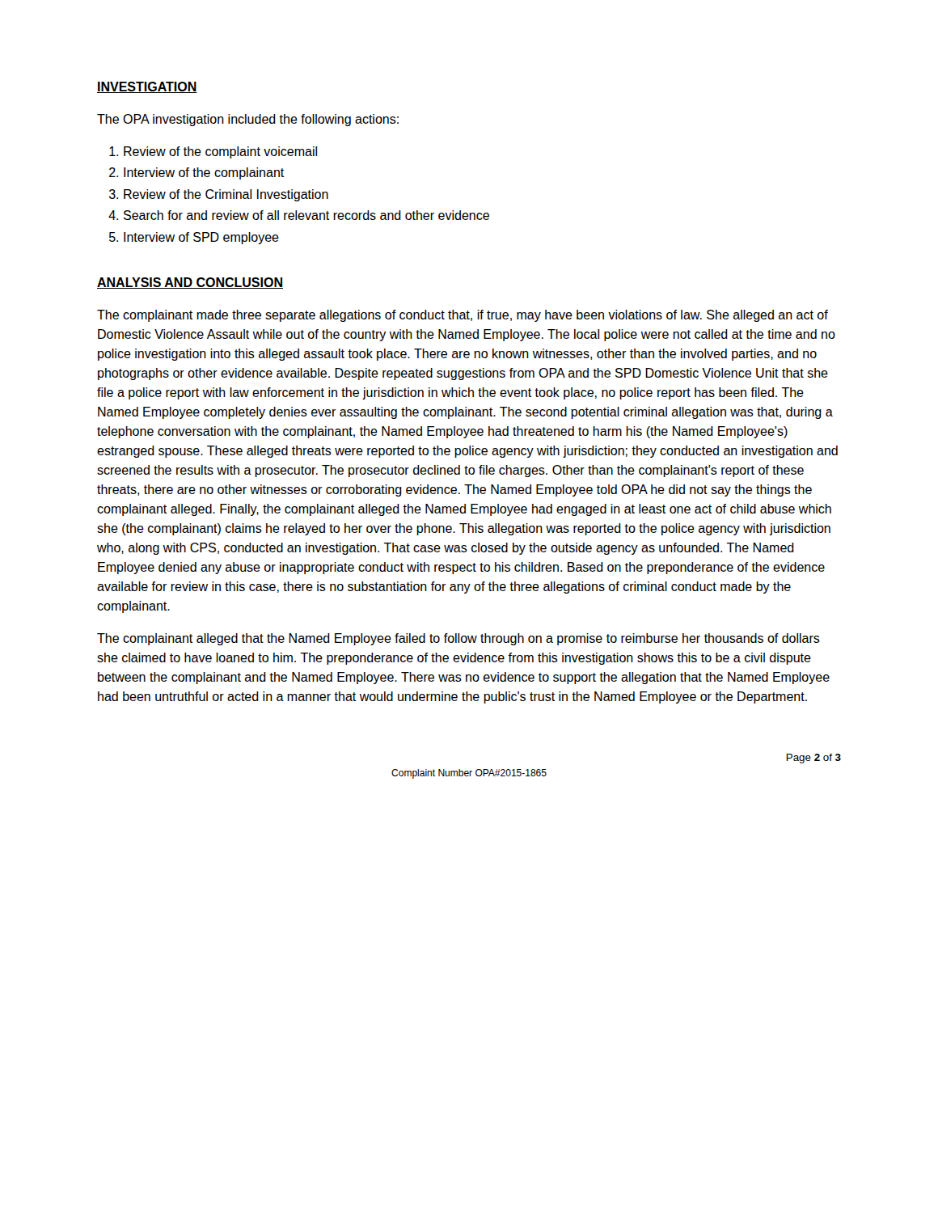INVESTIGATION
The OPA investigation included the following actions:
Review of the complaint voicemail
Interview of the complainant
Review of the Criminal Investigation
Search for and review of all relevant records and other evidence
Interview of SPD employee
ANALYSIS AND CONCLUSION
The complainant made three separate allegations of conduct that, if true, may have been violations of law. She alleged an act of Domestic Violence Assault while out of the country with the Named Employee. The local police were not called at the time and no police investigation into this alleged assault took place. There are no known witnesses, other than the involved parties, and no photographs or other evidence available. Despite repeated suggestions from OPA and the SPD Domestic Violence Unit that she file a police report with law enforcement in the jurisdiction in which the event took place, no police report has been filed. The Named Employee completely denies ever assaulting the complainant. The second potential criminal allegation was that, during a telephone conversation with the complainant, the Named Employee had threatened to harm his (the Named Employee's) estranged spouse. These alleged threats were reported to the police agency with jurisdiction; they conducted an investigation and screened the results with a prosecutor. The prosecutor declined to file charges. Other than the complainant's report of these threats, there are no other witnesses or corroborating evidence. The Named Employee told OPA he did not say the things the complainant alleged. Finally, the complainant alleged the Named Employee had engaged in at least one act of child abuse which she (the complainant) claims he relayed to her over the phone. This allegation was reported to the police agency with jurisdiction who, along with CPS, conducted an investigation. That case was closed by the outside agency as unfounded. The Named Employee denied any abuse or inappropriate conduct with respect to his children. Based on the preponderance of the evidence available for review in this case, there is no substantiation for any of the three allegations of criminal conduct made by the complainant.
The complainant alleged that the Named Employee failed to follow through on a promise to reimburse her thousands of dollars she claimed to have loaned to him. The preponderance of the evidence from this investigation shows this to be a civil dispute between the complainant and the Named Employee. There was no evidence to support the allegation that the Named Employee had been untruthful or acted in a manner that would undermine the public's trust in the Named Employee or the Department.
Page 2 of 3
Complaint Number OPA#2015-1865